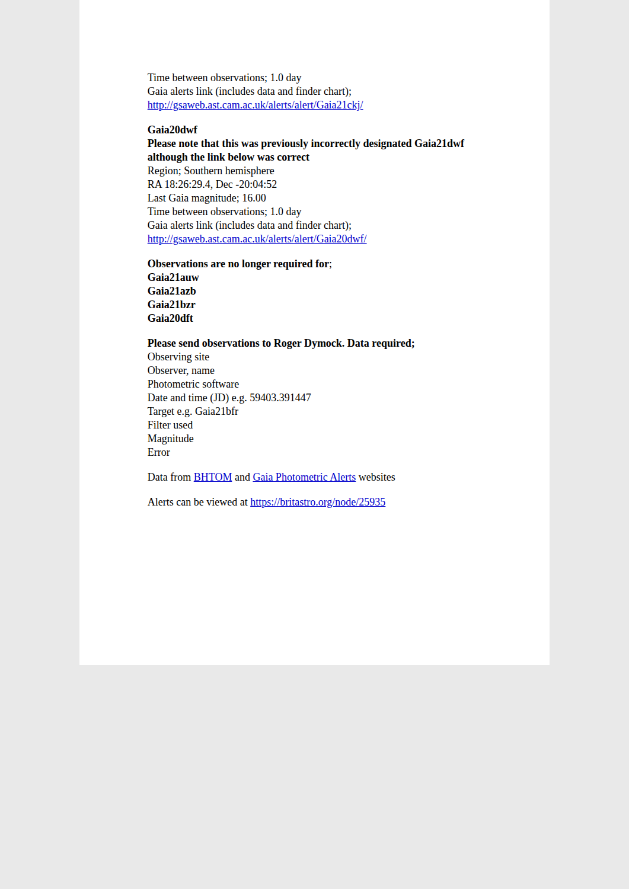Time between observations; 1.0 day
Gaia alerts link (includes data and finder chart);
http://gsaweb.ast.cam.ac.uk/alerts/alert/Gaia21ckj/
Gaia20dwf
Please note that this was previously incorrectly designated Gaia21dwf although the link below was correct
Region; Southern hemisphere
RA 18:26:29.4, Dec -20:04:52
Last Gaia magnitude; 16.00
Time between observations; 1.0 day
Gaia alerts link (includes data and finder chart);
http://gsaweb.ast.cam.ac.uk/alerts/alert/Gaia20dwf/
Observations are no longer required for;
Gaia21auw
Gaia21azb
Gaia21bzr
Gaia20dft
Please send observations to Roger Dymock. Data required;
Observing site
Observer, name
Photometric software
Date and time (JD) e.g. 59403.391447
Target e.g. Gaia21bfr
Filter used
Magnitude
Error
Data from BHTOM and Gaia Photometric Alerts websites
Alerts can be viewed at https://britastro.org/node/25935